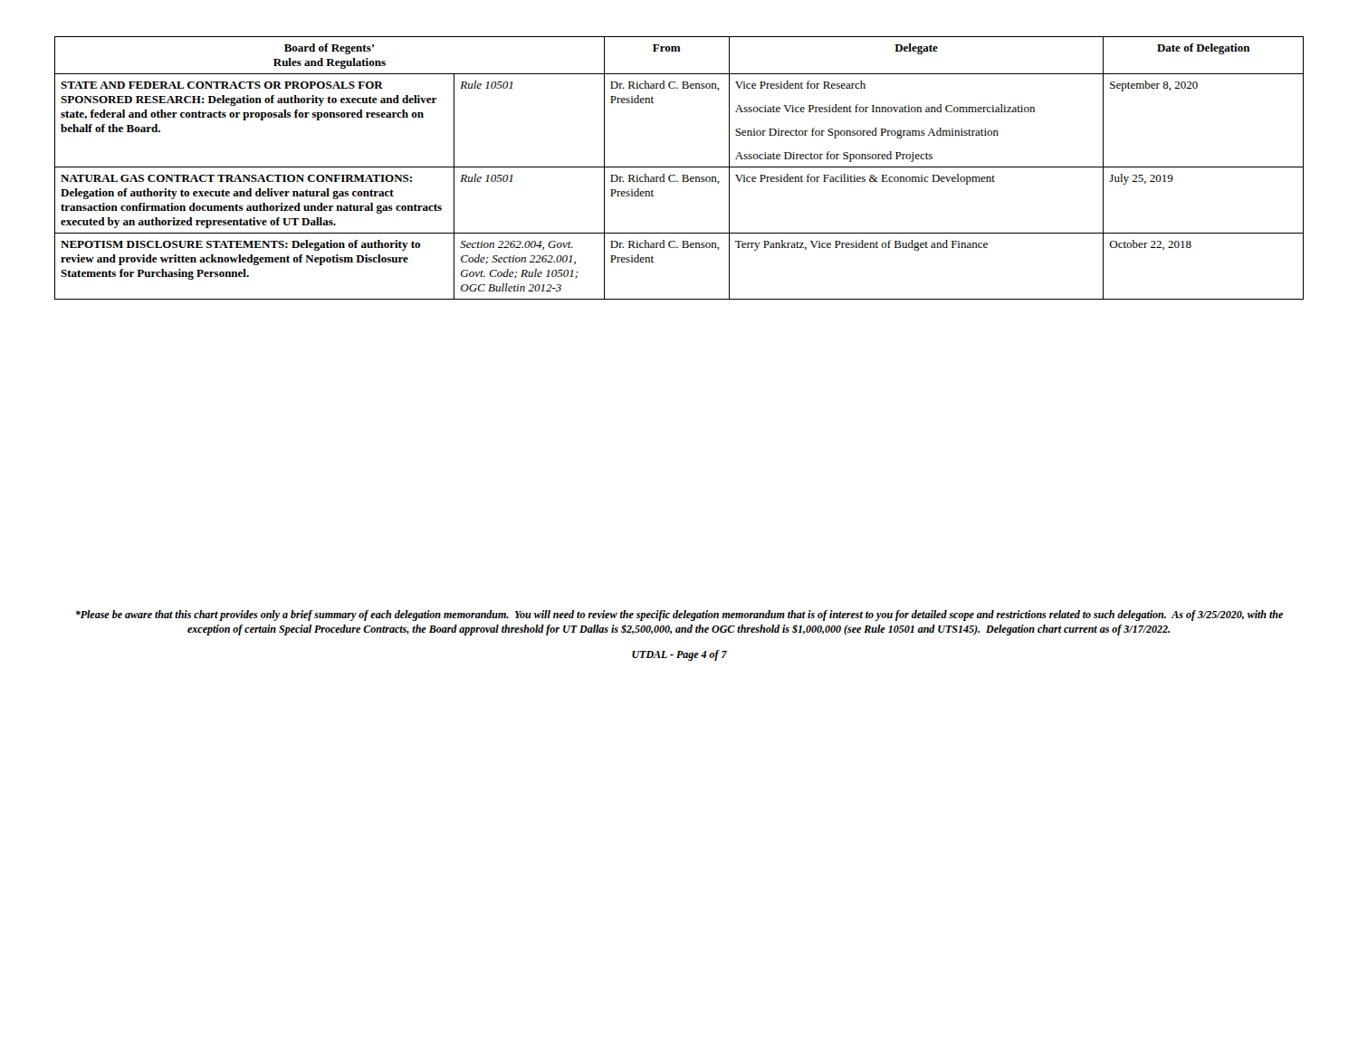| Board of Regents’ Rules and Regulations | From | Delegate | Date of Delegation |
| --- | --- | --- | --- |
| STATE AND FEDERAL CONTRACTS OR PROPOSALS FOR SPONSORED RESEARCH: Delegation of authority to execute and deliver state, federal and other contracts or proposals for sponsored research on behalf of the Board. | Rule 10501 | Dr. Richard C. Benson, President | Vice President for Research Associate Vice President for Innovation and Commercialization Senior Director for Sponsored Programs Administration Associate Director for Sponsored Projects | September 8, 2020 |
| NATURAL GAS CONTRACT TRANSACTION CONFIRMATIONS: Delegation of authority to execute and deliver natural gas contract transaction confirmation documents authorized under natural gas contracts executed by an authorized representative of UT Dallas. | Rule 10501 | Dr. Richard C. Benson, President | Vice President for Facilities & Economic Development | July 25, 2019 |
| NEPOTISM DISCLOSURE STATEMENTS: Delegation of authority to review and provide written acknowledgement of Nepotism Disclosure Statements for Purchasing Personnel. | Section 2262.004, Govt. Code; Section 2262.001, Govt. Code; Rule 10501; OGC Bulletin 2012-3 | Dr. Richard C. Benson, President | Terry Pankratz, Vice President of Budget and Finance | October 22, 2018 |
*Please be aware that this chart provides only a brief summary of each delegation memorandum. You will need to review the specific delegation memorandum that is of interest to you for detailed scope and restrictions related to such delegation. As of 3/25/2020, with the exception of certain Special Procedure Contracts, the Board approval threshold for UT Dallas is $2,500,000, and the OGC threshold is $1,000,000 (see Rule 10501 and UTS145). Delegation chart current as of 3/17/2022.
UTDAL - Page 4 of 7